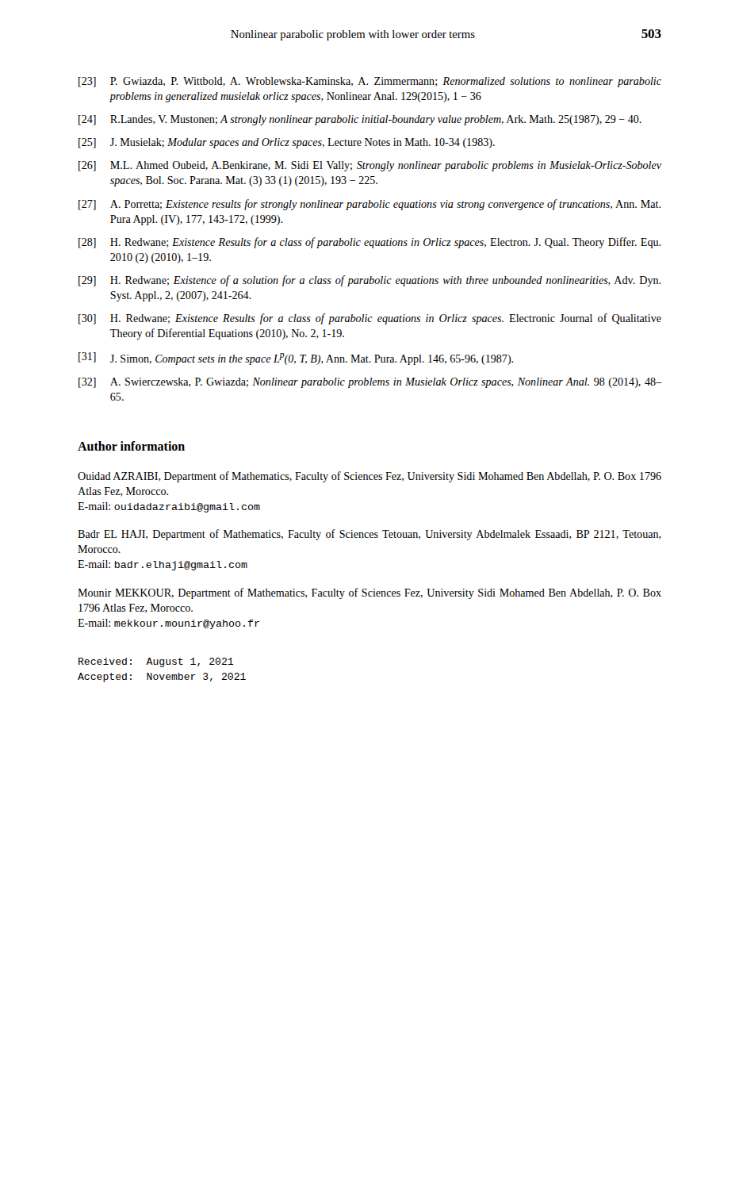Nonlinear parabolic problem with lower order terms 503
[23] P. Gwiazda, P. Wittbold, A. Wroblewska-Kaminska, A. Zimmermann; Renormalized solutions to nonlinear parabolic problems in generalized musielak orlicz spaces, Nonlinear Anal. 129(2015), 1 − 36
[24] R.Landes, V. Mustonen; A strongly nonlinear parabolic initial-boundary value problem, Ark. Math. 25(1987), 29 − 40.
[25] J. Musielak; Modular spaces and Orlicz spaces, Lecture Notes in Math. 10-34 (1983).
[26] M.L. Ahmed Oubeid, A.Benkirane, M. Sidi El Vally; Strongly nonlinear parabolic problems in Musielak-Orlicz-Sobolev spaces, Bol. Soc. Parana. Mat. (3) 33 (1) (2015), 193 − 225.
[27] A. Porretta; Existence results for strongly nonlinear parabolic equations via strong convergence of truncations, Ann. Mat. Pura Appl. (IV), 177, 143-172, (1999).
[28] H. Redwane; Existence Results for a class of parabolic equations in Orlicz spaces, Electron. J. Qual. Theory Differ. Equ. 2010 (2) (2010), 1–19.
[29] H. Redwane; Existence of a solution for a class of parabolic equations with three unbounded nonlinearities, Adv. Dyn. Syst. Appl., 2, (2007), 241-264.
[30] H. Redwane; Existence Results for a class of parabolic equations in Orlicz spaces. Electronic Journal of Qualitative Theory of Diferential Equations (2010), No. 2, 1-19.
[31] J. Simon, Compact sets in the space Lp(0, T, B), Ann. Mat. Pura. Appl. 146, 65-96, (1987).
[32] A. Swierczewska, P. Gwiazda; Nonlinear parabolic problems in Musielak Orlicz spaces, Nonlinear Anal. 98 (2014), 48–65.
Author information
Ouidad AZRAIBI, Department of Mathematics, Faculty of Sciences Fez, University Sidi Mohamed Ben Abdellah, P. O. Box 1796 Atlas Fez, Morocco.
E-mail: ouidadazraibi@gmail.com
Badr EL HAJI, Department of Mathematics, Faculty of Sciences Tetouan, University Abdelmalek Essaadi, BP 2121, Tetouan, Morocco.
E-mail: badr.elhaji@gmail.com
Mounir MEKKOUR, Department of Mathematics, Faculty of Sciences Fez, University Sidi Mohamed Ben Abdellah, P. O. Box 1796 Atlas Fez, Morocco.
E-mail: mekkour.mounir@yahoo.fr
Received: August 1, 2021
Accepted: November 3, 2021